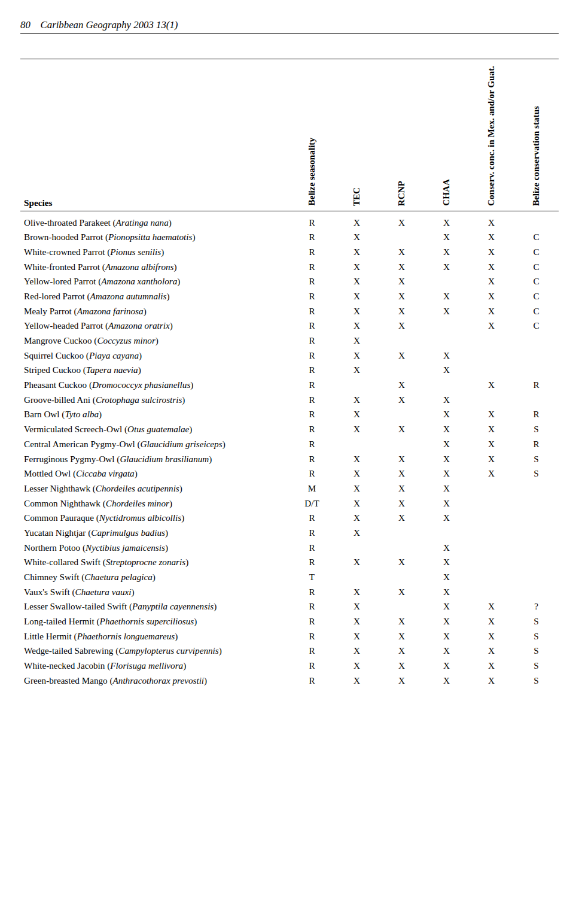80 Caribbean Geography 2003 13(1)
| Species | Belize seasonality | TEC | RCNP | CHAA | Conserv. conc. in Mex. and/or Guat. | Belize conservation status |
| --- | --- | --- | --- | --- | --- | --- |
| Olive-throated Parakeet ( Aratinga nana ) | R | X | X | X | X | |
| Brown-hooded Parrot ( Pionopsitta haematotis ) | R | X | | X | X | C |
| White-crowned Parrot ( Pionus senilis ) | R | X | X | X | X | C |
| White-fronted Parrot ( Amazona albifrons ) | R | X | X | X | X | C |
| Yellow-lored Parrot ( Amazona xantholora ) | R | X | X | | X | C |
| Red-lored Parrot ( Amazona autumnalis ) | R | X | X | X | X | C |
| Mealy Parrot ( Amazona farinosa ) | R | X | X | X | X | C |
| Yellow-headed Parrot ( Amazona oratrix ) | R | X | X | | X | C |
| Mangrove Cuckoo ( Coccyzus minor ) | R | X | | | | |
| Squirrel Cuckoo ( Piaya cayana ) | R | X | X | X | | |
| Striped Cuckoo ( Tapera naevia ) | R | X | | X | | |
| Pheasant Cuckoo ( Dromococcyx phasianellus ) | R | | X | | X | R |
| Groove-billed Ani ( Crotophaga sulcirostris ) | R | X | X | X | | |
| Barn Owl ( Tyto alba ) | R | X | | X | X | R |
| Vermiculated Screech-Owl ( Otus guatemalae ) | R | X | X | X | X | S |
| Central American Pygmy-Owl ( Glaucidium griseiceps ) | R | | | X | X | R |
| Ferruginous Pygmy-Owl ( Glaucidium brasilianum ) | R | X | X | X | X | S |
| Mottled Owl ( Ciccaba virgata ) | R | X | X | X | X | S |
| Lesser Nighthawk ( Chordeiles acutipennis ) | M | X | X | X | | |
| Common Nighthawk ( Chordeiles minor ) | D/T | X | X | X | | |
| Common Pauraque ( Nyctidromus albicollis ) | R | X | X | X | | |
| Yucatan Nightjar ( Caprimulgus badius ) | R | X | | | | |
| Northern Potoo ( Nyctibius jamaicensis ) | R | | | X | | |
| White-collared Swift ( Streptoprocne zonaris ) | R | X | X | X | | |
| Chimney Swift ( Chaetura pelagica ) | T | | | X | | |
| Vaux's Swift ( Chaetura vauxi ) | R | X | X | X | | |
| Lesser Swallow-tailed Swift ( Panyptila cayennensis ) | R | X | | X | X | ? |
| Long-tailed Hermit ( Phaethornis superciliosus ) | R | X | X | X | X | S |
| Little Hermit ( Phaethornis longuemareus ) | R | X | X | X | X | S |
| Wedge-tailed Sabrewing ( Campylopterus curvipennis ) | R | X | X | X | X | S |
| White-necked Jacobin ( Florisuga mellivora ) | R | X | X | X | X | S |
| Green-breasted Mango ( Anthracothorax prevostii ) | R | X | X | X | X | S |